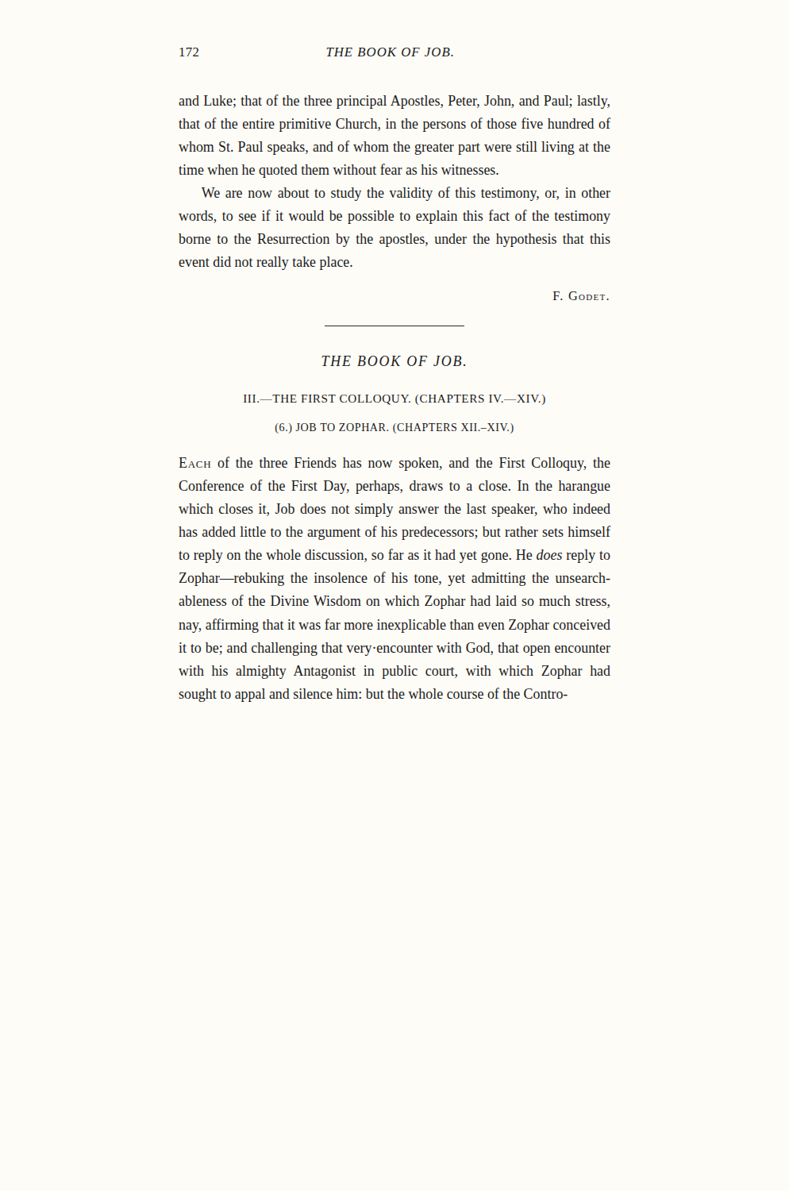172 THE BOOK OF JOB.
and Luke; that of the three principal Apostles, Peter, John, and Paul; lastly, that of the entire primitive Church, in the persons of those five hundred of whom St. Paul speaks, and of whom the greater part were still living at the time when he quoted them without fear as his witnesses.
We are now about to study the validity of this testimony, or, in other words, to see if it would be possible to explain this fact of the testimony borne to the Resurrection by the apostles, under the hypothesis that this event did not really take place.
F. Godet.
THE BOOK OF JOB.
III.—The First Colloquy. (Chapters IV.—XIV.)
(6.) Job to Zophar. (Chapters XII.–XIV.)
Each of the three Friends has now spoken, and the First Colloquy, the Conference of the First Day, perhaps, draws to a close. In the harangue which closes it, Job does not simply answer the last speaker, who indeed has added little to the argument of his predecessors; but rather sets himself to reply on the whole discussion, so far as it had yet gone. He does reply to Zophar—rebuking the insolence of his tone, yet admitting the unsearchableness of the Divine Wisdom on which Zophar had laid so much stress, nay, affirming that it was far more inexplicable than even Zophar conceived it to be; and challenging that very·encounter with God, that open encounter with his almighty Antagonist in public court, with which Zophar had sought to appal and silence him: but the whole course of the Contro-